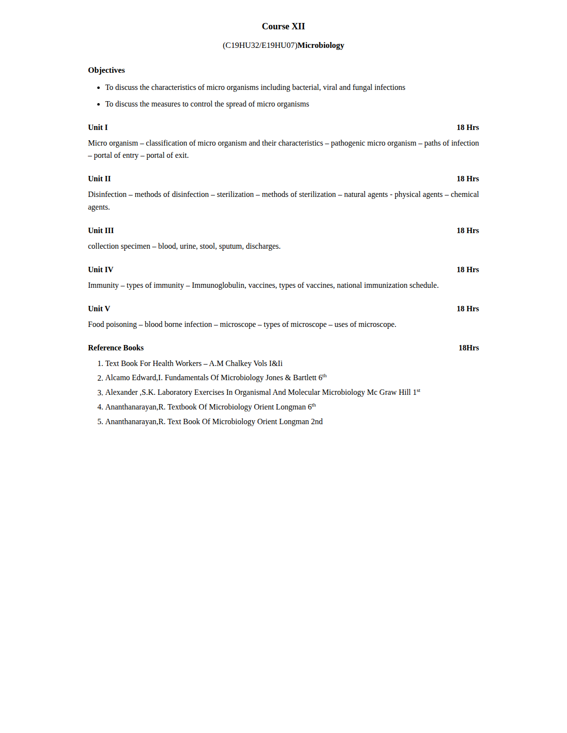Course XII
(C19HU32/E19HU07)Microbiology
Objectives
To discuss the characteristics of micro organisms including bacterial, viral and fungal infections
To discuss the measures to control the spread of micro organisms
Unit I 18 Hrs
Micro organism – classification of micro organism and their characteristics – pathogenic micro organism – paths of infection – portal of entry – portal of exit.
Unit II 18 Hrs
Disinfection – methods of disinfection – sterilization – methods of sterilization – natural agents - physical agents – chemical agents.
Unit III 18 Hrs
collection specimen – blood, urine, stool, sputum, discharges.
Unit IV 18 Hrs
Immunity – types of immunity – Immunoglobulin, vaccines, types of vaccines, national immunization schedule.
Unit V 18 Hrs
Food poisoning – blood borne infection – microscope – types of microscope – uses of microscope.
Reference Books 18Hrs
Text Book For Health Workers – A.M Chalkey Vols I&Ii
Alcamo Edward,I. Fundamentals Of Microbiology Jones & Bartlett 6th
Alexander ,S.K. Laboratory Exercises In Organismal And Molecular Microbiology Mc Graw Hill 1st
Ananthanarayan,R. Textbook Of Microbiology Orient Longman 6th
Ananthanarayan,R. Text Book Of Microbiology Orient Longman 2nd